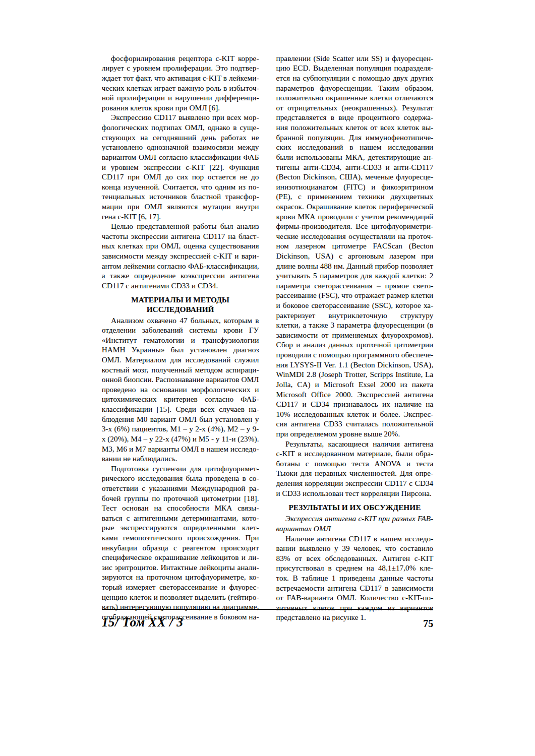фосфорилирования рецептора c-KIT коррелирует с уровнем пролиферации. Это подтверждает тот факт, что активация c-KIT в лейкемических клетках играет важную роль в избыточной пролиферации и нарушении дифференцирования клеток крови при ОМЛ [6].
Экспрессию CD117 выявлено при всех морфологических подтипах ОМЛ, однако в существующих на сегодняшний день работах не установлено однозначной взаимосвязи между вариантом ОМЛ согласно классификации ФАБ и уровнем экспрессии c-KIT [22]. Функция CD117 при ОМЛ до сих пор остается не до конца изученной. Считается, что одним из потенциальных источников бластной трансформации при ОМЛ являются мутации внутри гена c-KIT [6, 17].
Целью представленной работы был анализ частоты экспрессии антигена CD117 на бластных клетках при ОМЛ, оценка существования зависимости между экспрессией c-KIT и вариантом лейкемии согласно ФАБ-классификации, а также определение коэкспрессии антигена CD117 с антигенами CD33 и CD34.
Материалы и методы исследований
Анализом охвачено 47 больных, которым в отделении заболеваний системы крови ГУ «Институт гематологии и трансфузиологии НАМН Украины» был установлен диагноз ОМЛ. Материалом для исследований служил костный мозг, полученный методом аспирационной биопсии. Распознавание вариантов ОМЛ проведено на основании морфологических и цитохимических критериев согласно ФАБ-классификации [15]. Среди всех случаев наблюдения М0 вариант ОМЛ был установлен у 3-х (6%) пациентов, М1 – у 2-х (4%), М2 – у 9-х (20%), М4 – у 22-х (47%) и М5 - у 11-и (23%). М3, М6 и М7 варианты ОМЛ в нашем исследовании не наблюдались.
Подготовка суспензии для цитофлуориметрического исследования была проведена в соответствии с указаниями Международной рабочей группы по проточной цитометрии [18]. Тест основан на способности МКА связываться с антигенными детерминантами, которые экспрессируются определенными клетками гемопоэтического происхождения. При инкубации образца с реагентом происходит специфическое окрашивание лейкоцитов и лизис эритроцитов. Интактные лейкоциты анализируются на проточном цитофлуориметре, который измеряет светорассеивание и флуоресценцию клеток и позволяет выделить (гейтировать) интересующую популяцию на диаграмме, отображающей светорассеивание в боковом направлении (Side Scatter или SS) и флуоресценцию ECD. Выделенная популяция подразделяется на субпопуляции с помощью двух других параметров флуоресценции. Таким образом, положительно окрашенные клетки отличаются от отрицательных (неокрашенных). Результат представляется в виде процентного содержания положительных клеток от всех клеток выбранной популяции. Для иммунофенотипических исследований в нашем исследовании были использованы МКА, детектирующие антигены анти-CD34, анти-CD33 и анти-CD117 (Becton Dickinson, США), меченые флуоресцеинизотиоцианатом (FITC) и фикоэритрином (PE), с применением техники двухцветных окрасок. Окрашивание клеток периферической крови МКА проводили с учетом рекомендаций фирмы-производителя. Все цитофлуориметрические исследования осуществляли на проточном лазерном цитометре FACScan (Becton Dickinson, USA) с аргоновым лазером при длине волны 488 нм. Данный прибор позволяет учитывать 5 параметров для каждой клетки: 2 параметра светорассеивания – прямое светорассеивание (FSC), что отражает размер клетки и боковое светорассеивание (SSC), которое характеризует внутриклеточную структуру клетки, а также 3 параметра флуоресценции (в зависимости от применяемых флуорохромов). Сбор и анализ данных проточной цитометрии проводили с помощью программного обеспечения LYSYS-II Ver. 1.1 (Becton Dickinson, USA), WinMDI 2.8 (Joseph Trotter, Scripps Institute, La Jolla, CA) и Microsoft Exsel 2000 из пакета Microsoft Office 2000. Экспрессией антигена CD117 и CD34 признавалось их наличие на 10% исследованных клеток и более. Экспрессия антигена CD33 считалась положительной при определяемом уровне выше 20%.
Результаты, касающиеся наличия антигена c-KIT в исследованном материале, были обработаны с помощью теста ANOVA и теста Тьюки для неравных численностей. Для определения корреляции экспрессии CD117 с CD34 и CD33 использован тест корреляции Пирсона.
Результаты и их обсуждение
Экспрессия антигена c-KIT при разных FAB-вариантах ОМЛ
Наличие антигена CD117 в нашем исследовании выявлено у 39 человек, что составило 83% от всех обследованных. Антиген c-KIT присутствовал в среднем на 48,1±17,0% клеток. В таблице 1 приведены данные частоты встречаемости антигена CD117 в зависимости от FAB-варианта ОМЛ. Количество c-KIT-позитивных клеток при каждом из вариантов представлено на рисунке 1.
15/ Том XX / 3
75